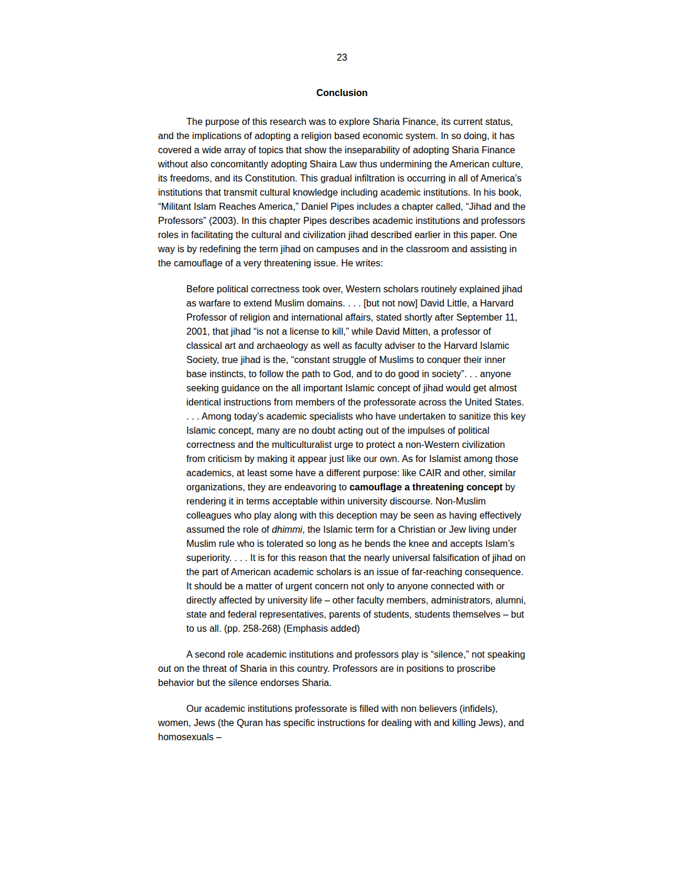23
Conclusion
The purpose of this research was to explore Sharia Finance, its current status, and the implications of adopting a religion based economic system. In so doing, it has covered a wide array of topics that show the inseparability of adopting Sharia Finance without also concomitantly adopting Shaira Law thus undermining the American culture, its freedoms, and its Constitution. This gradual infiltration is occurring in all of America’s institutions that transmit cultural knowledge including academic institutions. In his book, “Militant Islam Reaches America,” Daniel Pipes includes a chapter called, “Jihad and the Professors” (2003). In this chapter Pipes describes academic institutions and professors roles in facilitating the cultural and civilization jihad described earlier in this paper. One way is by redefining the term jihad on campuses and in the classroom and assisting in the camouflage of a very threatening issue. He writes:
Before political correctness took over, Western scholars routinely explained jihad as warfare to extend Muslim domains. . . . [but not now] David Little, a Harvard Professor of religion and international affairs, stated shortly after September 11, 2001, that jihad “is not a license to kill,” while David Mitten, a professor of classical art and archaeology as well as faculty adviser to the Harvard Islamic Society, true jihad is the, “constant struggle of Muslims to conquer their inner base instincts, to follow the path to God, and to do good in society”. . . anyone seeking guidance on the all important Islamic concept of jihad would get almost identical instructions from members of the professorate across the United States. . . . Among today’s academic specialists who have undertaken to sanitize this key Islamic concept, many are no doubt acting out of the impulses of political correctness and the multiculturalist urge to protect a non-Western civilization from criticism by making it appear just like our own. As for Islamist among those academics, at least some have a different purpose: like CAIR and other, similar organizations, they are endeavoring to camouflage a threatening concept by rendering it in terms acceptable within university discourse. Non-Muslim colleagues who play along with this deception may be seen as having effectively assumed the role of dhimmi, the Islamic term for a Christian or Jew living under Muslim rule who is tolerated so long as he bends the knee and accepts Islam’s superiority. . . . It is for this reason that the nearly universal falsification of jihad on the part of American academic scholars is an issue of far-reaching consequence. It should be a matter of urgent concern not only to anyone connected with or directly affected by university life – other faculty members, administrators, alumni, state and federal representatives, parents of students, students themselves – but to us all. (pp. 258-268) (Emphasis added)
A second role academic institutions and professors play is “silence,” not speaking out on the threat of Sharia in this country. Professors are in positions to proscribe behavior but the silence endorses Sharia.
Our academic institutions professorate is filled with non believers (infidels), women, Jews (the Quran has specific instructions for dealing with and killing Jews), and homosexuals –